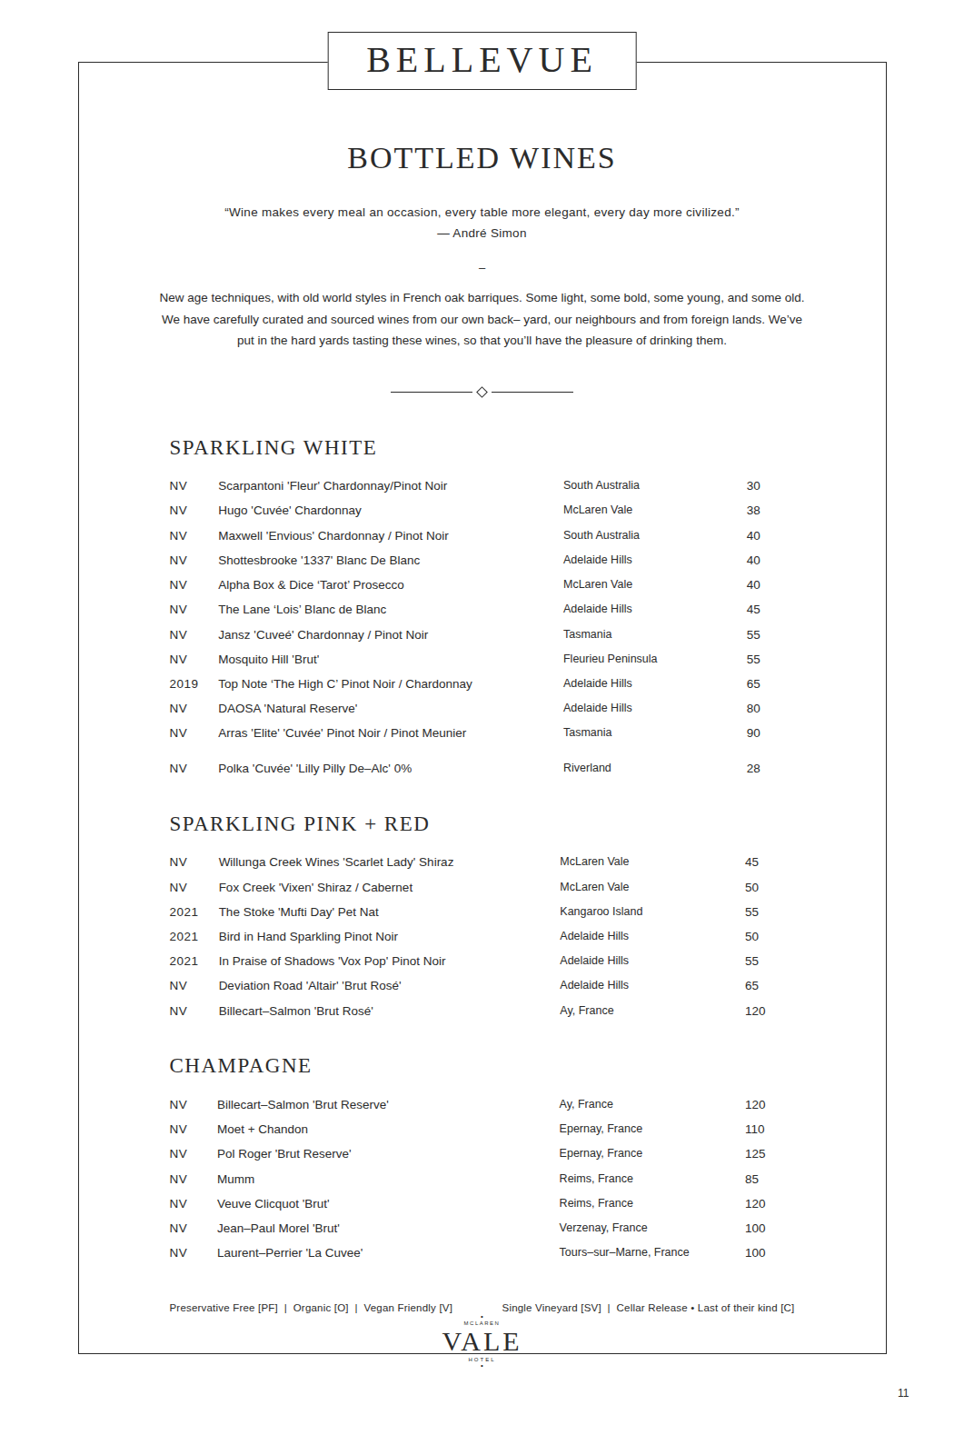BELLEVUE
BOTTLED WINES
“Wine makes every meal an occasion, every table more elegant, every day more civilized.” — André Simon
–
New age techniques, with old world styles in French oak barriques. Some light, some bold, some young, and some old. We have carefully curated and sourced wines from our own back– yard, our neighbours and from foreign lands. We’ve put in the hard yards tasting these wines, so that you’ll have the pleasure of drinking them.
SPARKLING WHITE
| NV | Scarpantoni 'Fleur' Chardonnay/Pinot Noir | South Australia | 30 |
| NV | Hugo 'Cuvée' Chardonnay | McLaren Vale | 38 |
| NV | Maxwell 'Envious' Chardonnay / Pinot Noir | South Australia | 40 |
| NV | Shottesbrooke '1337' Blanc De Blanc | Adelaide Hills | 40 |
| NV | Alpha Box & Dice ‘Tarot’ Prosecco | McLaren Vale | 40 |
| NV | The Lane ‘Lois’ Blanc de Blanc | Adelaide Hills | 45 |
| NV | Jansz 'Cuveé' Chardonnay / Pinot Noir | Tasmania | 55 |
| NV | Mosquito Hill 'Brut' | Fleurieu Peninsula | 55 |
| 2019 | Top Note ‘The High C’ Pinot Noir / Chardonnay | Adelaide Hills | 65 |
| NV | DAOSA 'Natural Reserve' | Adelaide Hills | 80 |
| NV | Arras 'Elite' 'Cuvée' Pinot Noir / Pinot Meunier | Tasmania | 90 |
| NV | Polka 'Cuvée' 'Lilly Pilly De–Alc' 0% | Riverland | 28 |
SPARKLING PINK + RED
| NV | Willunga Creek Wines 'Scarlet Lady' Shiraz | McLaren Vale | 45 |
| NV | Fox Creek 'Vixen' Shiraz / Cabernet | McLaren Vale | 50 |
| 2021 | The Stoke 'Mufti Day' Pet Nat | Kangaroo Island | 55 |
| 2021 | Bird in Hand Sparkling Pinot Noir | Adelaide Hills | 50 |
| 2021 | In Praise of Shadows 'Vox Pop' Pinot Noir | Adelaide Hills | 55 |
| NV | Deviation Road 'Altair' 'Brut Rosé' | Adelaide Hills | 65 |
| NV | Billecart–Salmon 'Brut Rosé' | Ay, France | 120 |
CHAMPAGNE
| NV | Billecart–Salmon 'Brut Reserve' | Ay, France | 120 |
| NV | Moet + Chandon | Epernay, France | 110 |
| NV | Pol Roger 'Brut Reserve' | Epernay, France | 125 |
| NV | Mumm | Reims, France | 85 |
| NV | Veuve Clicquot 'Brut' | Reims, France | 120 |
| NV | Jean–Paul Morel 'Brut' | Verzenay, France | 100 |
| NV | Laurent–Perrier 'La Cuvee' | Tours–sur–Marne, France | 100 |
Preservative Free [PF] | Organic [O] | Vegan Friendly [V]
Single Vineyard [SV] | Cellar Release • Last of their kind [C]
•
MCLAREN
VALE
HOTEL
•
11